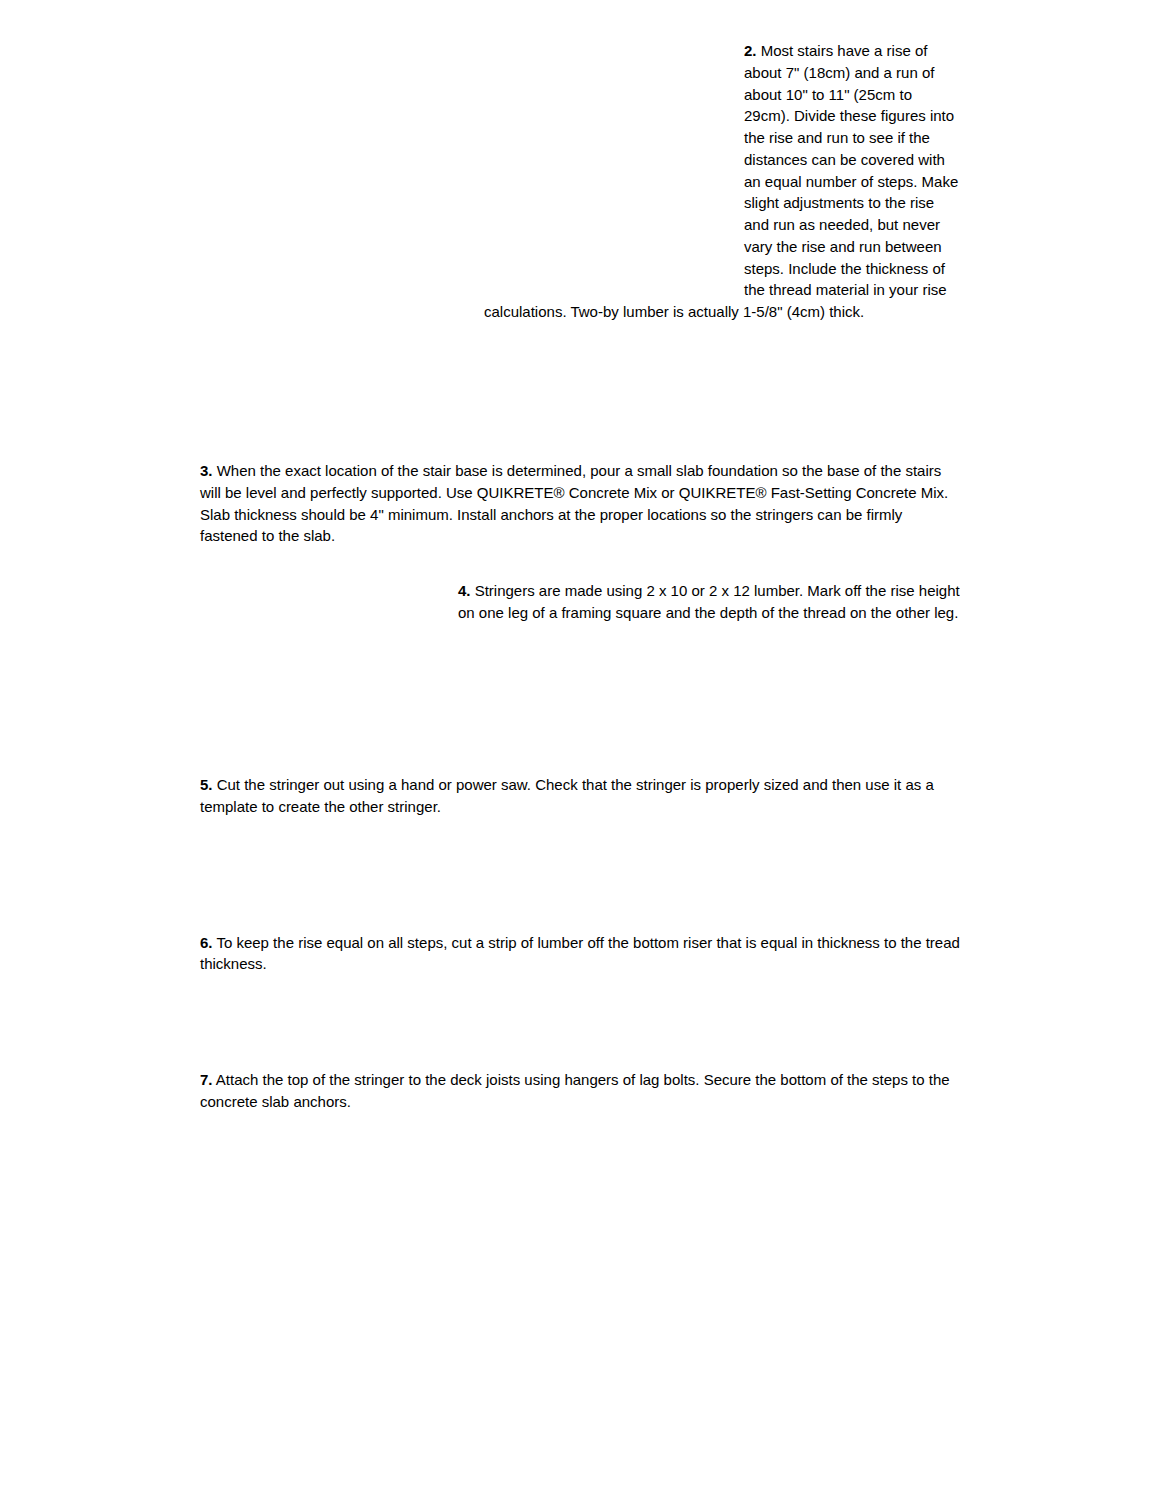2. Most stairs have a rise of about 7" (18cm) and a run of about 10" to 11" (25cm to 29cm). Divide these figures into the rise and run to see if the distances can be covered with an equal number of steps. Make slight adjustments to the rise and run as needed, but never vary the rise and run between steps. Include the thickness of the thread material in your rise calculations. Two-by lumber is actually 1-5/8" (4cm) thick.
3. When the exact location of the stair base is determined, pour a small slab foundation so the base of the stairs will be level and perfectly supported. Use QUIKRETE® Concrete Mix or QUIKRETE® Fast-Setting Concrete Mix. Slab thickness should be 4" minimum. Install anchors at the proper locations so the stringers can be firmly fastened to the slab.
4. Stringers are made using 2 x 10 or 2 x 12 lumber. Mark off the rise height on one leg of a framing square and the depth of the thread on the other leg.
5. Cut the stringer out using a hand or power saw. Check that the stringer is properly sized and then use it as a template to create the other stringer.
6. To keep the rise equal on all steps, cut a strip of lumber off the bottom riser that is equal in thickness to the tread thickness.
7. Attach the top of the stringer to the deck joists using hangers of lag bolts. Secure the bottom of the steps to the concrete slab anchors.